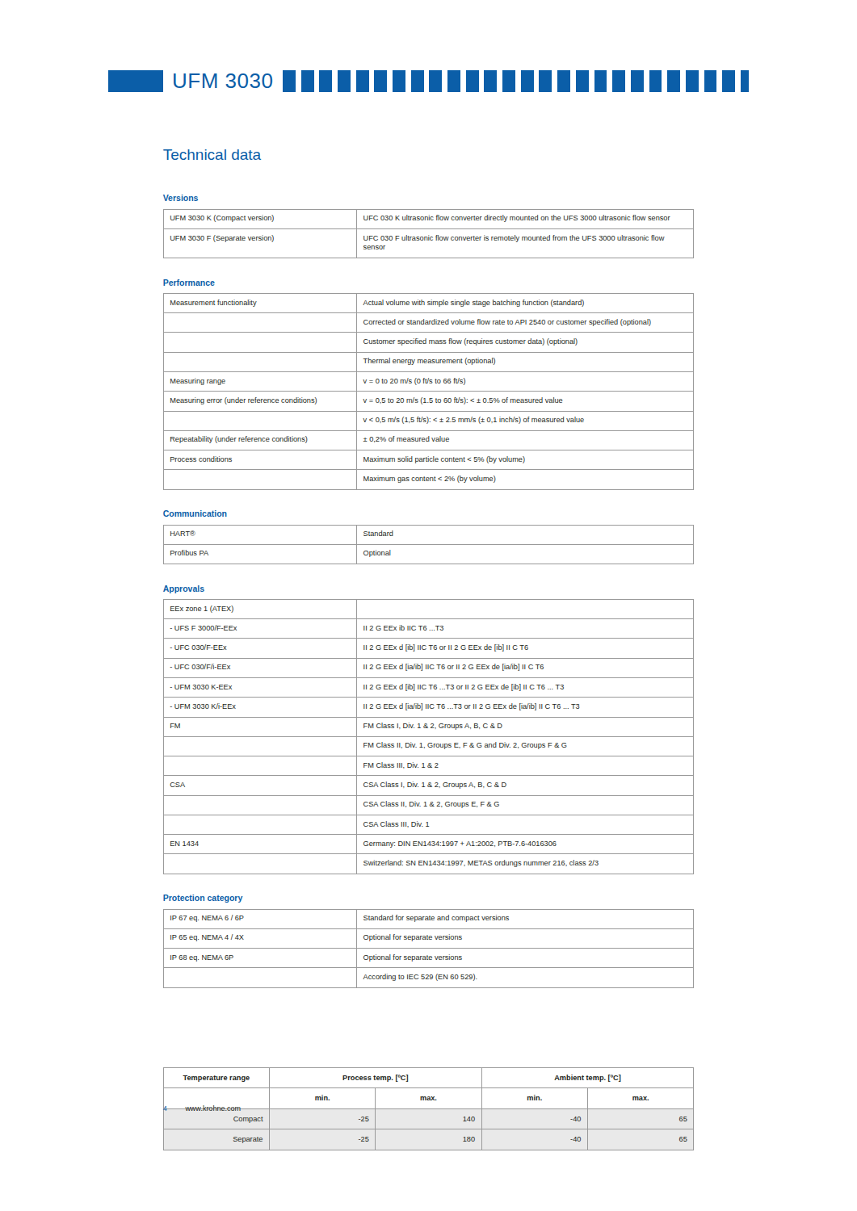UFM 3030
Technical data
Versions
| UFM 3030 K (Compact version) | UFC 030 K ultrasonic flow converter directly mounted on the UFS 3000 ultrasonic flow sensor |
| UFM 3030 F (Separate version) | UFC 030 F ultrasonic flow converter is remotely mounted from the UFS 3000 ultrasonic flow sensor |
Performance
| Measurement functionality | Actual volume with simple single stage batching function (standard) |
| | Corrected or standardized volume flow rate to API 2540 or customer specified (optional) |
| | Customer specified mass flow (requires customer data) (optional) |
| | Thermal energy measurement (optional) |
| Measuring range | v = 0 to 20 m/s (0 ft/s to 66 ft/s) |
| Measuring error (under reference conditions) | v = 0,5 to 20 m/s (1.5 to 60 ft/s): < ± 0.5% of measured value |
| | v < 0,5 m/s (1,5 ft/s): < ± 2.5 mm/s (± 0,1 inch/s) of measured value |
| Repeatability (under reference conditions) | ± 0,2% of measured value |
| Process conditions | Maximum solid particle content < 5% (by volume) |
| | Maximum gas content < 2% (by volume) |
Communication
| HART® | Standard |
| Profibus PA | Optional |
Approvals
| EEx zone 1 (ATEX) | |
| - UFS F 3000/F-EEx | II 2 G EEx ib IIC T6 ...T3 |
| - UFC 030/F-EEx | II 2 G EEx d [ib] IIC T6 or II 2 G EEx de [ib] II C T6 |
| - UFC 030/F/i-EEx | II 2 G EEx d [ia/ib] IIC T6 or II 2 G EEx de [ia/ib] II C T6 |
| - UFM 3030 K-EEx | II 2 G EEx d [ib] IIC T6 ...T3 or II 2 G EEx de [ib] II C T6 ... T3 |
| - UFM 3030 K/i-EEx | II 2 G EEx d [ia/ib] IIC T6 ...T3 or II 2 G EEx de [ia/ib] II C T6 ... T3 |
| FM | FM Class I, Div. 1 & 2, Groups A, B, C & D |
| | FM Class II, Div. 1, Groups E, F & G and Div. 2, Groups F & G |
| | FM Class III, Div. 1 & 2 |
| CSA | CSA Class I, Div. 1 & 2, Groups A, B, C & D |
| | CSA Class II, Div. 1 & 2, Groups E, F & G |
| | CSA Class III, Div. 1 |
| EN 1434 | Germany: DIN EN1434:1997 + A1:2002, PTB-7.6-4016306 |
| | Switzerland: SN EN1434:1997, METAS ordungs nummer 216, class 2/3 |
Protection category
| IP 67 eq. NEMA 6 / 6P | Standard for separate and compact versions |
| IP 65 eq. NEMA 4 / 4X | Optional for separate versions |
| IP 68 eq. NEMA 6P | Optional for separate versions |
| | According to IEC 529 (EN 60 529). |
| Temperature range | Process temp. [ºC] | Ambient temp. [ºC] |
| --- | --- | --- |
| | min. | max. | min. | max. |
| Compact | -25 | 140 | -40 | 65 |
| Separate | -25 | 180 | -40 | 65 |
4 www.krohne.com